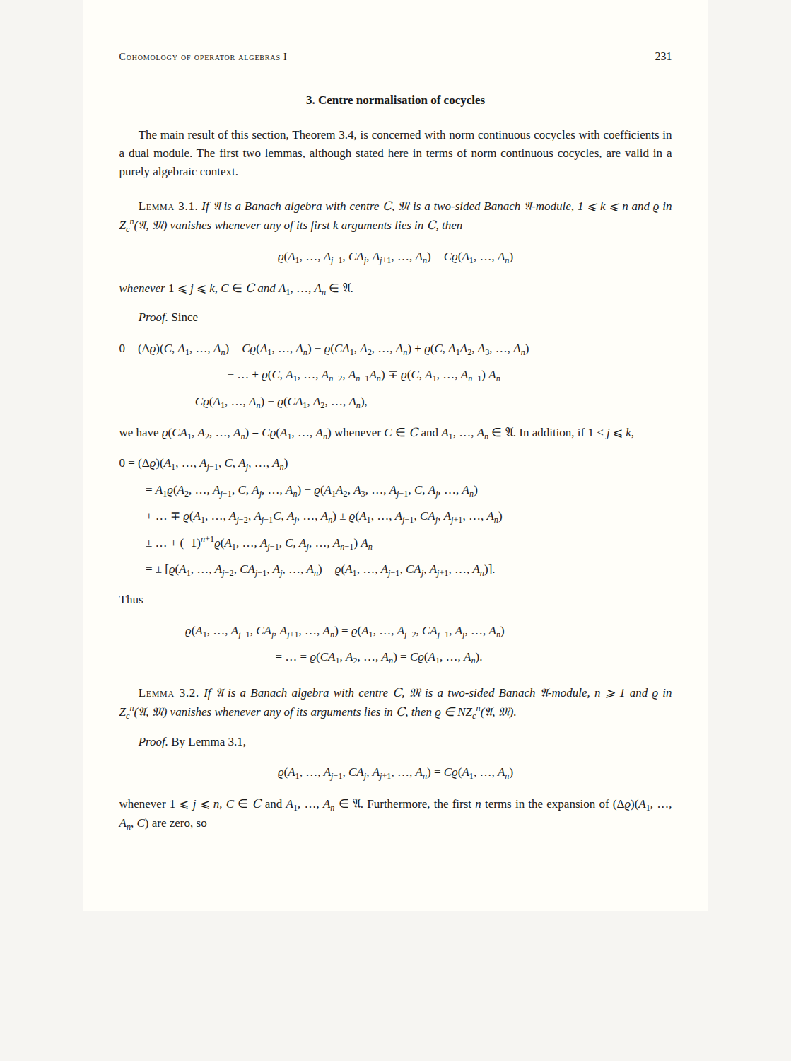Cohomology of operator algebras I 231
3. Centre normalisation of cocycles
The main result of this section, Theorem 3.4, is concerned with norm continuous cocycles with coefficients in a dual module. The first two lemmas, although stated here in terms of norm continuous cocycles, are valid in a purely algebraic context.
Lemma 3.1. If 𝔄 is a Banach algebra with centre C, 𝔐 is a two-sided Banach 𝔄-module, 1 ⩽ k ⩽ n and ϱ in Zcn(𝔄, 𝔐) vanishes whenever any of its first k arguments lies in C, then
ϱ(A1, …, Aj−1, CAj, Aj+1, …, An) = Cϱ(A1, …, An)
whenever 1 ⩽ j ⩽ k, C ∈ C and A1, …, An ∈ 𝔄.
Proof. Since
0 = (Δϱ)(C, A1, …, An) = Cϱ(A1, …, An) − ϱ(CA1, A2, …, An) + ϱ(C, A1A2, A3, …, An) − … ± ϱ(C, A1, …, An−2, An−1An) ∓ ϱ(C, A1, …, An−1) An = Cϱ(A1, …, An) − ϱ(CA1, A2, …, An),
we have ϱ(CA1, A2, …, An) = Cϱ(A1, …, An) whenever C ∈ C and A1, …, An ∈ 𝔄. In addition, if 1 < j ⩽ k,
0 = (Δϱ)(A1, …, Aj−1, C, Aj, …, An) = A1ϱ(A2, …, Aj−1, C, Aj, …, An) − ϱ(A1A2, A3, …, Aj−1, C, Aj, …, An) + … ∓ ϱ(A1, …, Aj−2, Aj−1C, Aj, …, An) ± ϱ(A1, …, Aj−1, CAj, Aj+1, …, An) ± … + (−1)n+1ϱ(A1, …, Aj−1, C, Aj, …, An−1) An = ± [ϱ(A1, …, Aj−2, CAj−1, Aj, …, An) − ϱ(A1, …, Aj−1, CAj, Aj+1, …, An)].
Thus
ϱ(A1, …, Aj−1, CAj, Aj+1, …, An) = ϱ(A1, …, Aj−2, CAj−1, Aj, …, An) = … = ϱ(CA1, A2, …, An) = Cϱ(A1, …, An).
Lemma 3.2. If 𝔄 is a Banach algebra with centre C, 𝔐 is a two-sided Banach 𝔄-module, n ⩾ 1 and ϱ in Zcn(𝔄, 𝔐) vanishes whenever any of its arguments lies in C, then ϱ ∈ NZcn(𝔄, 𝔐).
Proof. By Lemma 3.1,
ϱ(A1, …, Aj−1, CAj, Aj+1, …, An) = Cϱ(A1, …, An)
whenever 1 ⩽ j ⩽ n, C ∈ C and A1, …, An ∈ 𝔄. Furthermore, the first n terms in the expansion of (Δϱ)(A1, …, An, C) are zero, so